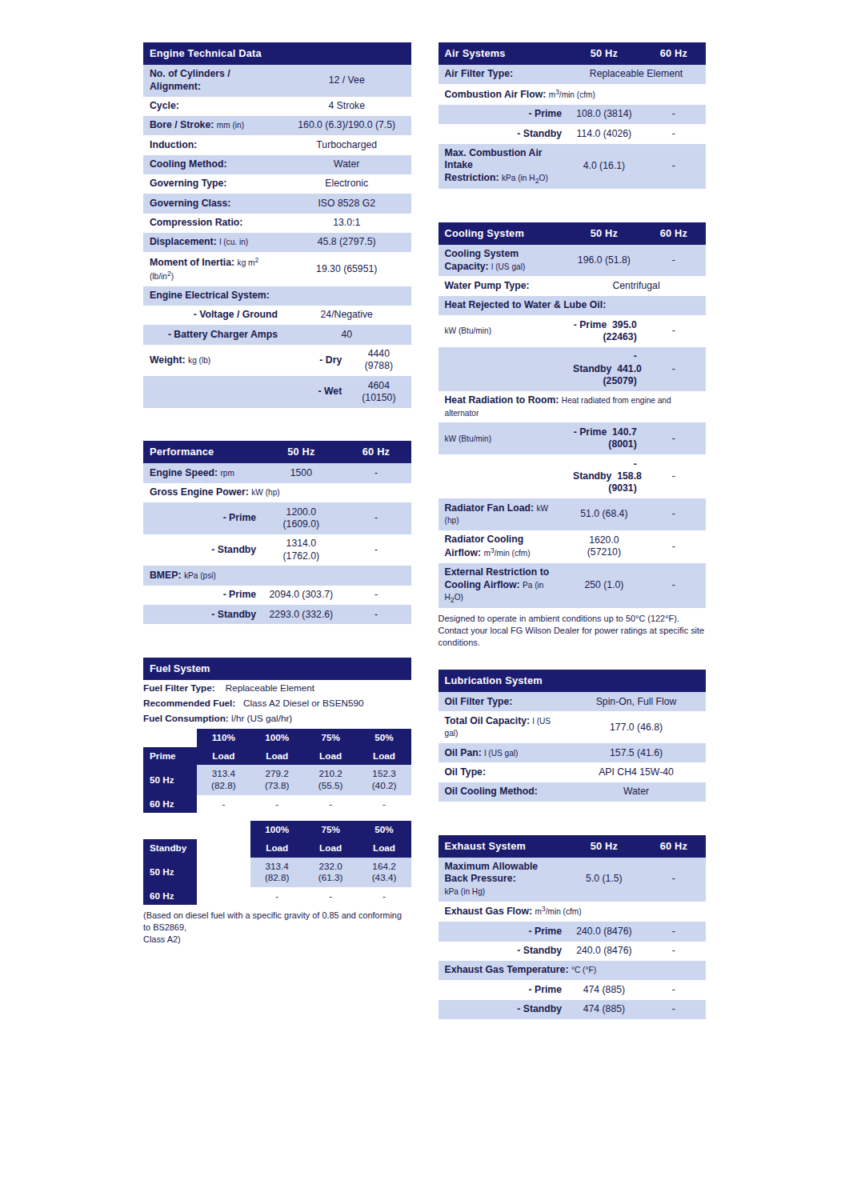| Engine Technical Data |
| No. of Cylinders / Alignment: | 12 / Vee |
| Cycle: | 4 Stroke |
| Bore / Stroke: mm (in) | 160.0 (6.3)/190.0 (7.5) |
| Induction: | Turbocharged |
| Cooling Method: | Water |
| Governing Type: | Electronic |
| Governing Class: | ISO 8528 G2 |
| Compression Ratio: | 13.0:1 |
| Displacement: l (cu. in) | 45.8 (2797.5) |
| Moment of Inertia: kg m 2 (lb/in 2 ) | 19.30 (65951) |
| Engine Electrical System: |
| - Voltage / Ground | 24/Negative |
| - Battery Charger Amps | 40 |
| Weight: kg (lb) | - Dry | 4440 (9788) |
| | - Wet | 4604 (10150) |
| Performance | 50 Hz | 60 Hz |
| Engine Speed: rpm | 1500 | - |
| Gross Engine Power: kW (hp) |
| - Prime | 1200.0 (1609.0) | - |
| - Standby | 1314.0 (1762.0) | - |
| BMEP: kPa (psi) |
| - Prime | 2094.0 (303.7) | - |
| - Standby | 2293.0 (332.6) | - |
| Fuel System |
Fuel Filter Type: Replaceable Element
Recommended Fuel: Class A2 Diesel or BSEN590
Fuel Consumption: l/hr (US gal/hr)
| | 110% | 100% | 75% | 50% |
| Prime | Load | Load | Load | Load |
| 50 Hz | 313.4 (82.8) | 279.2 (73.8) | 210.2 (55.5) | 152.3 (40.2) |
| 60 Hz | - | - | - | - |
| | | 100% | 75% | 50% |
| Standby | | Load | Load | Load |
| 50 Hz | | 313.4 (82.8) | 232.0 (61.3) | 164.2 (43.4) |
| 60 Hz | | - | - | - |
(Based on diesel fuel with a specific gravity of 0.85 and conforming to BS2869,
Class A2)
| Air Systems | 50 Hz | 60 Hz |
| Air Filter Type: | Replaceable Element |
| Combustion Air Flow: m 3 /min (cfm) |
| - Prime | 108.0 (3814) | - |
| - Standby | 114.0 (4026) | - |
| Max. Combustion Air Intake Restriction: kPa (in H 2 O) | 4.0 (16.1) | - |
| Cooling System | 50 Hz | 60 Hz |
| Cooling System Capacity: l (US gal) | 196.0 (51.8) | - |
| Water Pump Type: | Centrifugal |
| Heat Rejected to Water & Lube Oil: |
| kW (Btu/min) | - Prime 395.0 (22463) | - |
| | - Standby 441.0 (25079) | - |
| Heat Radiation to Room: Heat radiated from engine and alternator |
| kW (Btu/min) | - Prime 140.7 (8001) | - |
| | - Standby 158.8 (9031) | - |
| Radiator Fan Load: kW (hp) | 51.0 (68.4) | - |
| Radiator Cooling Airflow: m 3 /min (cfm) | 1620.0 (57210) | - |
| External Restriction to Cooling Airflow: Pa (in H 2 O) | 250 (1.0) | - |
Designed to operate in ambient conditions up to 50°C (122°F).
Contact your local FG Wilson Dealer for power ratings at specific site conditions.
| Lubrication System |
| Oil Filter Type: | Spin-On, Full Flow |
| Total Oil Capacity: l (US gal) | 177.0 (46.8) |
| Oil Pan: l (US gal) | 157.5 (41.6) |
| Oil Type: | API CH4 15W-40 |
| Oil Cooling Method: | Water |
| Exhaust System | 50 Hz | 60 Hz |
| Maximum Allowable Back Pressure: kPa (in Hg) | 5.0 (1.5) | - |
| Exhaust Gas Flow: m 3 /min (cfm) |
| - Prime | 240.0 (8476) | - |
| - Standby | 240.0 (8476) | - |
| Exhaust Gas Temperature: °C (°F) |
| - Prime | 474 (885) | - |
| - Standby | 474 (885) | - |